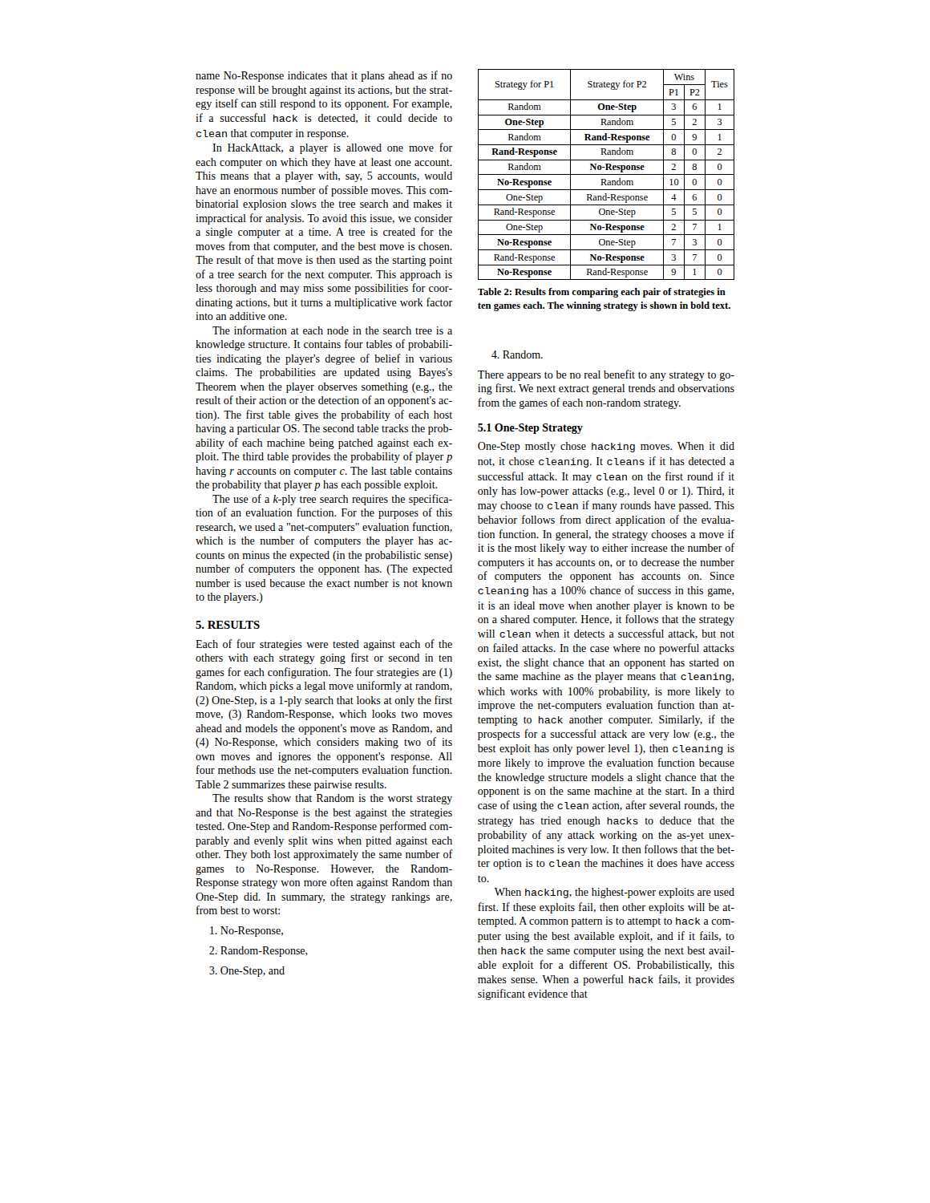name No-Response indicates that it plans ahead as if no response will be brought against its actions, but the strategy itself can still respond to its opponent. For example, if a successful hack is detected, it could decide to clean that computer in response.
In HackAttack, a player is allowed one move for each computer on which they have at least one account. This means that a player with, say, 5 accounts, would have an enormous number of possible moves. This combinatorial explosion slows the tree search and makes it impractical for analysis. To avoid this issue, we consider a single computer at a time. A tree is created for the moves from that computer, and the best move is chosen. The result of that move is then used as the starting point of a tree search for the next computer. This approach is less thorough and may miss some possibilities for coordinating actions, but it turns a multiplicative work factor into an additive one.
The information at each node in the search tree is a knowledge structure. It contains four tables of probabilities indicating the player's degree of belief in various claims. The probabilities are updated using Bayes's Theorem when the player observes something (e.g., the result of their action or the detection of an opponent's action). The first table gives the probability of each host having a particular OS. The second table tracks the probability of each machine being patched against each exploit. The third table provides the probability of player p having r accounts on computer c. The last table contains the probability that player p has each possible exploit.
The use of a k-ply tree search requires the specification of an evaluation function. For the purposes of this research, we used a "net-computers" evaluation function, which is the number of computers the player has accounts on minus the expected (in the probabilistic sense) number of computers the opponent has. (The expected number is used because the exact number is not known to the players.)
5. RESULTS
Each of four strategies were tested against each of the others with each strategy going first or second in ten games for each configuration. The four strategies are (1) Random, which picks a legal move uniformly at random, (2) One-Step, is a 1-ply search that looks at only the first move, (3) Random-Response, which looks two moves ahead and models the opponent's move as Random, and (4) No-Response, which considers making two of its own moves and ignores the opponent's response. All four methods use the net-computers evaluation function. Table 2 summarizes these pairwise results.
The results show that Random is the worst strategy and that No-Response is the best against the strategies tested. One-Step and Random-Response performed comparably and evenly split wins when pitted against each other. They both lost approximately the same number of games to No-Response. However, the Random-Response strategy won more often against Random than One-Step did. In summary, the strategy rankings are, from best to worst:
No-Response,
Random-Response,
One-Step, and
| Strategy for P1 | Strategy for P2 | Wins | Ties |
| --- | --- | --- | --- |
| P1 | P2 |
| Random | One-Step | 3 | 6 | 1 |
| One-Step | Random | 5 | 2 | 3 |
| Random | Rand-Response | 0 | 9 | 1 |
| Rand-Response | Random | 8 | 0 | 2 |
| Random | No-Response | 2 | 8 | 0 |
| No-Response | Random | 10 | 0 | 0 |
| One-Step | Rand-Response | 4 | 6 | 0 |
| Rand-Response | One-Step | 5 | 5 | 0 |
| One-Step | No-Response | 2 | 7 | 1 |
| No-Response | One-Step | 7 | 3 | 0 |
| Rand-Response | No-Response | 3 | 7 | 0 |
| No-Response | Rand-Response | 9 | 1 | 0 |
Table 2: Results from comparing each pair of strategies in ten games each. The winning strategy is shown in bold text.
Random.
There appears to be no real benefit to any strategy to going first. We next extract general trends and observations from the games of each non-random strategy.
5.1 One-Step Strategy
One-Step mostly chose hacking moves. When it did not, it chose cleaning. It cleans if it has detected a successful attack. It may clean on the first round if it only has low-power attacks (e.g., level 0 or 1). Third, it may choose to clean if many rounds have passed. This behavior follows from direct application of the evaluation function. In general, the strategy chooses a move if it is the most likely way to either increase the number of computers it has accounts on, or to decrease the number of computers the opponent has accounts on. Since cleaning has a 100% chance of success in this game, it is an ideal move when another player is known to be on a shared computer. Hence, it follows that the strategy will clean when it detects a successful attack, but not on failed attacks. In the case where no powerful attacks exist, the slight chance that an opponent has started on the same machine as the player means that cleaning, which works with 100% probability, is more likely to improve the net-computers evaluation function than attempting to hack another computer. Similarly, if the prospects for a successful attack are very low (e.g., the best exploit has only power level 1), then cleaning is more likely to improve the evaluation function because the knowledge structure models a slight chance that the opponent is on the same machine at the start. In a third case of using the clean action, after several rounds, the strategy has tried enough hacks to deduce that the probability of any attack working on the as-yet unexploited machines is very low. It then follows that the better option is to clean the machines it does have access to.
When hacking, the highest-power exploits are used first. If these exploits fail, then other exploits will be attempted. A common pattern is to attempt to hack a computer using the best available exploit, and if it fails, to then hack the same computer using the next best available exploit for a different OS. Probabilistically, this makes sense. When a powerful hack fails, it provides significant evidence that